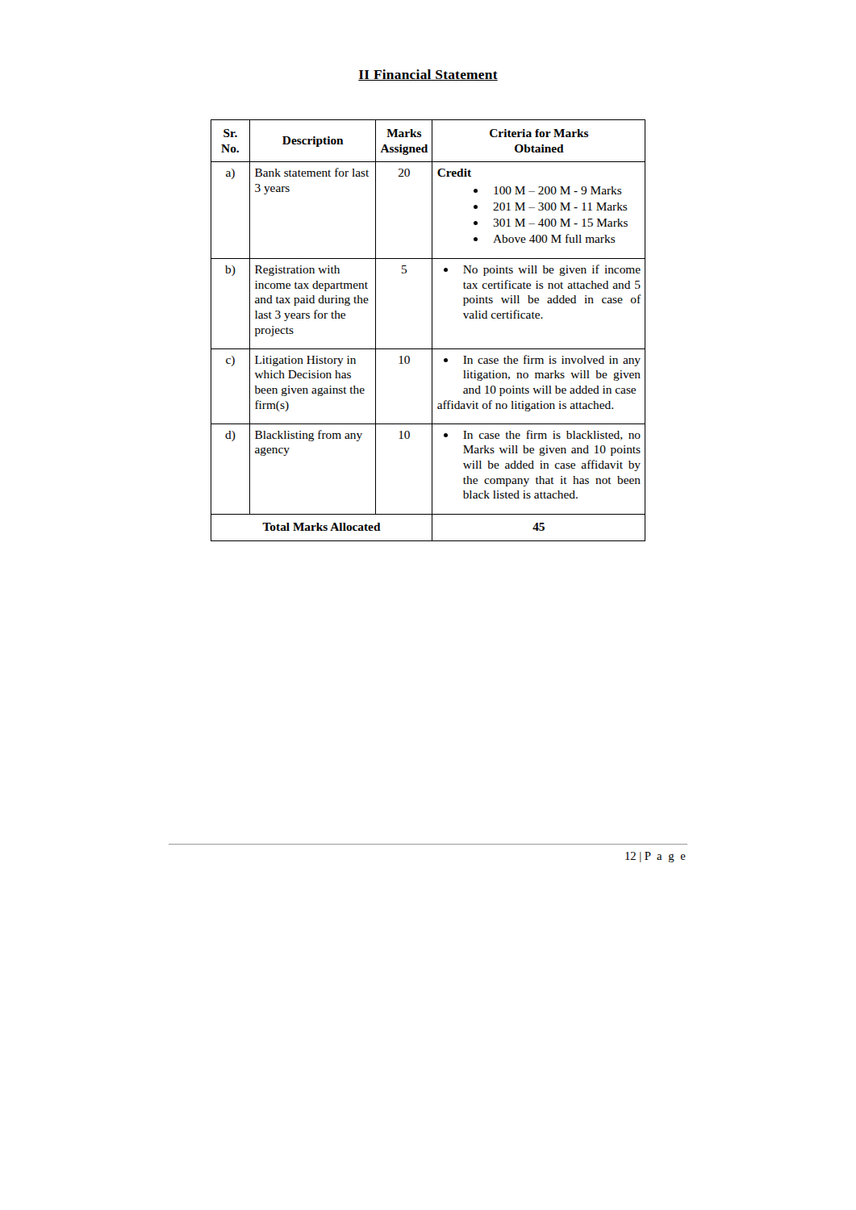II Financial Statement
| Sr. No. | Description | Marks Assigned | Criteria for Marks Obtained |
| --- | --- | --- | --- |
| a) | Bank statement for last 3 years | 20 | Credit 100 M – 200 M - 9 Marks 201 M – 300 M - 11 Marks 301 M – 400 M - 15 Marks Above 400 M full marks |
| b) | Registration with income tax department and tax paid during the last 3 years for the projects | 5 | No points will be given if income tax certificate is not attached and 5 points will be added in case of valid certificate. |
| c) | Litigation History in which Decision has been given against the firm(s) | 10 | In case the firm is involved in any litigation, no marks will be given and 10 points will be added in case affidavit of no litigation is attached. |
| d) | Blacklisting from any agency | 10 | In case the firm is blacklisted, no Marks will be given and 10 points will be added in case affidavit by the company that it has not been black listed is attached. |
| Total Marks Allocated | 45 |
12 | P a g e